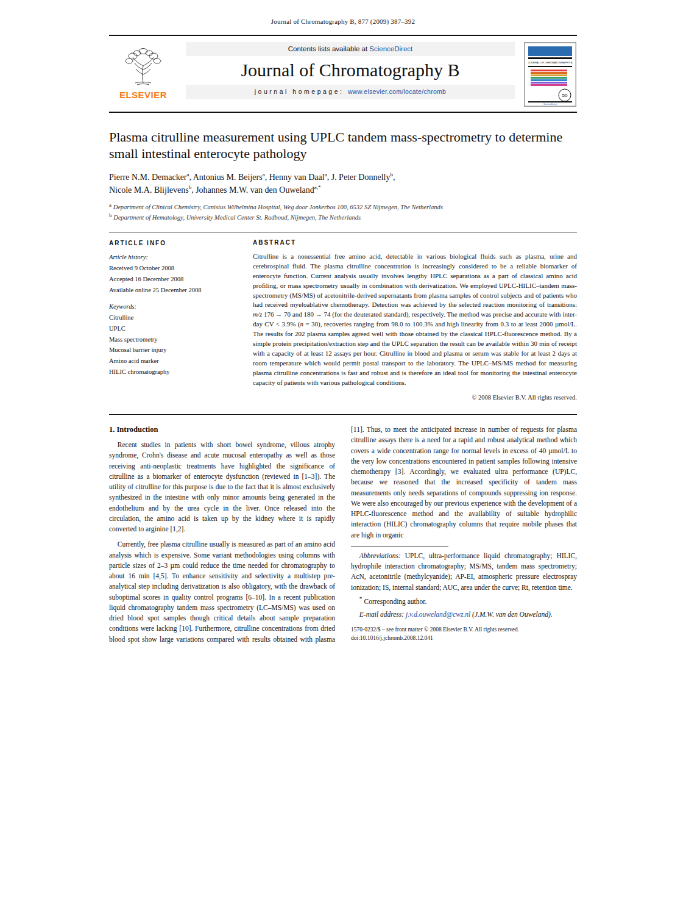Journal of Chromatography B, 877 (2009) 387–392
ELSEVIER
Contents lists available at ScienceDirect
Journal of Chromatography B
j o u r n a l h o m e p a g e : www.elsevier.com/locate/chromb
JOURNAL OF CHROMATOGRAPHY B 50 ScienceDirect
Plasma citrulline measurement using UPLC tandem mass-spectrometry to determine small intestinal enterocyte pathology
Pierre N.M. Demackera, Antonius M. Beijersa, Henny van Daala, J. Peter Donnellyb,
Nicole M.A. Blijlevensb, Johannes M.W. van den Ouwelanda,*
a Department of Clinical Chemistry, Canisius Wilhelmina Hospital, Weg door Jonkerbos 100, 6532 SZ Nijmegen, The Netherlands
b Department of Hematology, University Medical Center St. Radboud, Nijmegen, The Netherlands
Article info
Article history:
Received 9 October 2008
Accepted 16 December 2008
Available online 25 December 2008
Keywords:
Citrulline
UPLC
Mass spectrometry
Mucosal barrier injury
Amino acid marker
HILIC chromatography
Abstract
Citrulline is a nonessential free amino acid, detectable in various biological fluids such as plasma, urine and cerebrospinal fluid. The plasma citrulline concentration is increasingly considered to be a reliable biomarker of enterocyte function. Current analysis usually involves lengthy HPLC separations as a part of classical amino acid profiling, or mass spectrometry usually in combination with derivatization. We employed UPLC-HILIC–tandem mass-spectrometry (MS/MS) of acetonitrile-derived supernatants from plasma samples of control subjects and of patients who had received myeloablative chemotherapy. Detection was achieved by the selected reaction monitoring of transitions: m/z 176 → 70 and 180 → 74 (for the deuterated standard), respectively. The method was precise and accurate with inter-day CV < 3.9% (n = 30), recoveries ranging from 98.0 to 100.3% and high linearity from 0.3 to at least 2000 µmol/L. The results for 202 plasma samples agreed well with those obtained by the classical HPLC-fluorescence method. By a simple protein precipitation/extraction step and the UPLC separation the result can be available within 30 min of receipt with a capacity of at least 12 assays per hour. Citrulline in blood and plasma or serum was stable for at least 2 days at room temperature which would permit postal transport to the laboratory. The UPLC–MS/MS method for measuring plasma citrulline concentrations is fast and robust and is therefore an ideal tool for monitoring the intestinal enterocyte capacity of patients with various pathological conditions.
© 2008 Elsevier B.V. All rights reserved.
1. Introduction
Recent studies in patients with short bowel syndrome, villous atrophy syndrome, Crohn's disease and acute mucosal enteropathy as well as those receiving anti-neoplastic treatments have highlighted the significance of citrulline as a biomarker of enterocyte dysfunction (reviewed in [1–3]). The utility of citrulline for this purpose is due to the fact that it is almost exclusively synthesized in the intestine with only minor amounts being generated in the endothelium and by the urea cycle in the liver. Once released into the circulation, the amino acid is taken up by the kidney where it is rapidly converted to arginine [1,2].
Currently, free plasma citrulline usually is measured as part of an amino acid analysis which is expensive. Some variant methodologies using columns with particle sizes of 2–3 µm could reduce the time needed for chromatography to about 16 min [4,5]. To enhance sensitivity and selectivity a multistep pre-analytical step including derivatization is also obligatory, with the drawback of suboptimal scores in quality control programs [6–10]. In a recent publication liquid chromatography tandem mass spectrometry (LC–MS/MS) was used on dried blood spot samples though critical details about sample preparation conditions were lacking [10]. Furthermore, citrulline concentrations from dried blood spot show large variations compared with results obtained with plasma [11]. Thus, to meet the anticipated increase in number of requests for plasma citrulline assays there is a need for a rapid and robust analytical method which covers a wide concentration range for normal levels in excess of 40 µmol/L to the very low concentrations encountered in patient samples following intensive chemotherapy [3]. Accordingly, we evaluated ultra performance (UP)LC, because we reasoned that the increased specificity of tandem mass measurements only needs separations of compounds suppressing ion response. We were also encouraged by our previous experience with the development of a HPLC-fluorescence method and the availability of suitable hydrophilic interaction (HILIC) chromatography columns that require mobile phases that are high in organic
Abbreviations: UPLC, ultra-performance liquid chromatography; HILIC, hydrophile interaction chromatography; MS/MS, tandem mass spectrometry; AcN, acetonitrile (methylcyanide); AP-EI, atmospheric pressure electrospray ionization; IS, internal standard; AUC, area under the curve; Rt, retention time.
* Corresponding author.
E-mail address: j.v.d.ouweland@cwz.nl (J.M.W. van den Ouweland).
1570-0232/$ – see front matter © 2008 Elsevier B.V. All rights reserved. doi:10.1016/j.jchromb.2008.12.041